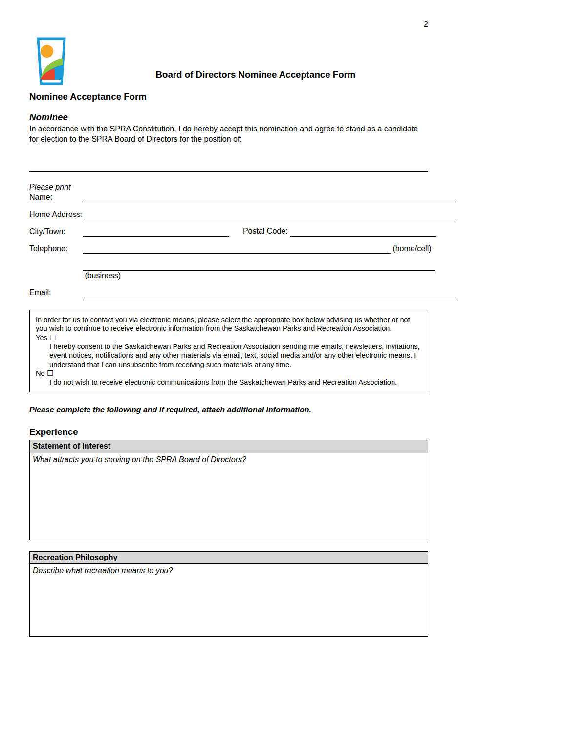2
Board of Directors Nominee Acceptance Form
Nominee Acceptance Form
Nominee
In accordance with the SPRA Constitution, I do hereby accept this nomination and agree to stand as a candidate for election to the SPRA Board of Directors for the position of:
Please print
| Name: | |
| Home Address: | |
| City/Town: | | Postal Code: |
| Telephone: | (home/cell) |
| | (business) |
| Email: | |
In order for us to contact you via electronic means, please select the appropriate box below advising us whether or not you wish to continue to receive electronic information from the Saskatchewan Parks and Recreation Association.
Yes ☐
I hereby consent to the Saskatchewan Parks and Recreation Association sending me emails, newsletters, invitations, event notices, notifications and any other materials via email, text, social media and/or any other electronic means. I understand that I can unsubscribe from receiving such materials at any time.
No ☐
I do not wish to receive electronic communications from the Saskatchewan Parks and Recreation Association.
Please complete the following and if required, attach additional information.
Experience
| Statement of Interest |
| --- |
| What attracts you to serving on the SPRA Board of Directors? |
| Recreation Philosophy |
| --- |
| Describe what recreation means to you? |